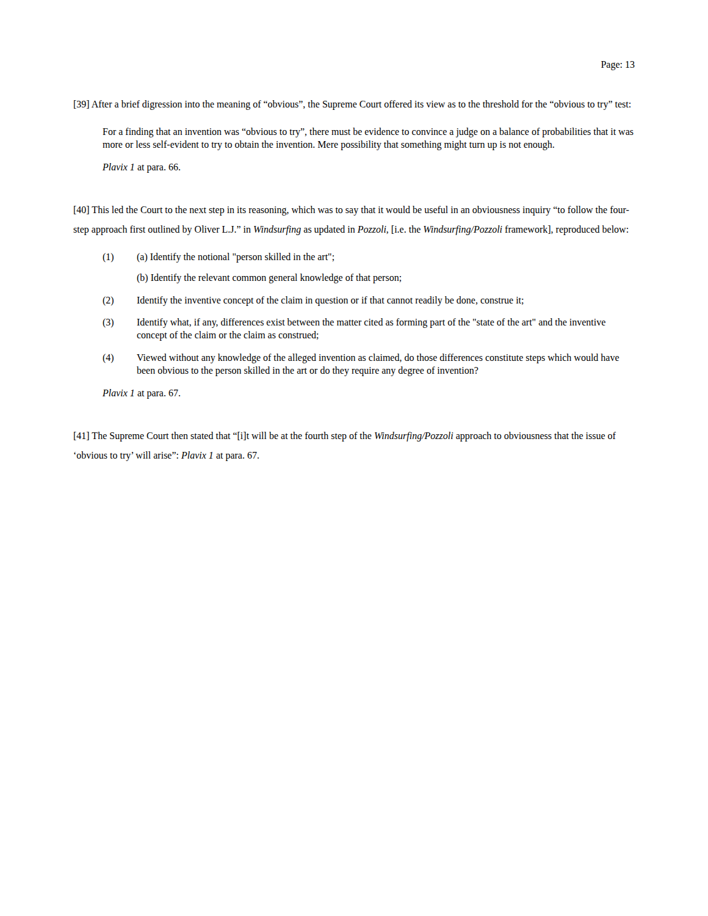Page: 13
[39] After a brief digression into the meaning of “obvious”, the Supreme Court offered its view as to the threshold for the “obvious to try” test:
For a finding that an invention was “obvious to try”, there must be evidence to convince a judge on a balance of probabilities that it was more or less self-evident to try to obtain the invention. Mere possibility that something might turn up is not enough.
Plavix 1 at para. 66.
[40] This led the Court to the next step in its reasoning, which was to say that it would be useful in an obviousness inquiry “to follow the four-step approach first outlined by Oliver L.J.” in Windsurfing as updated in Pozzoli, [i.e. the Windsurfing/Pozzoli framework], reproduced below:
(1)
(a) Identify the notional "person skilled in the art";
(b) Identify the relevant common general knowledge of that person;
(2)
Identify the inventive concept of the claim in question or if that cannot readily be done, construe it;
(3)
Identify what, if any, differences exist between the matter cited as forming part of the "state of the art" and the inventive concept of the claim or the claim as construed;
(4)
Viewed without any knowledge of the alleged invention as claimed, do those differences constitute steps which would have been obvious to the person skilled in the art or do they require any degree of invention?
Plavix 1 at para. 67.
[41] The Supreme Court then stated that “[i]t will be at the fourth step of the Windsurfing/Pozzoli approach to obviousness that the issue of ‘obvious to try’ will arise”: Plavix 1 at para. 67.